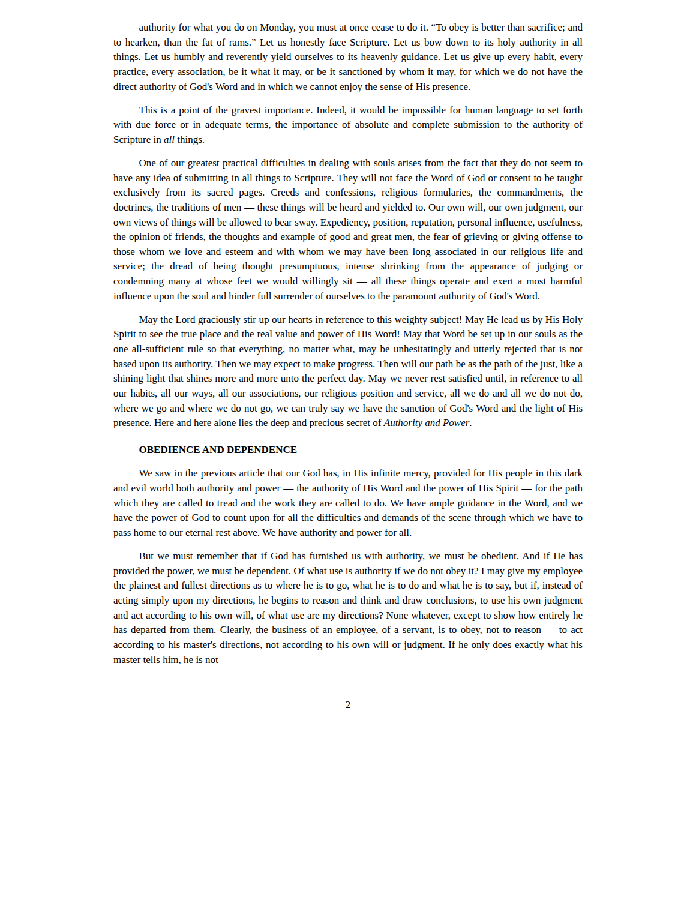authority for what you do on Monday, you must at once cease to do it. “To obey is better than sacrifice; and to hearken, than the fat of rams.” Let us honestly face Scripture. Let us bow down to its holy authority in all things. Let us humbly and reverently yield ourselves to its heavenly guidance. Let us give up every habit, every practice, every association, be it what it may, or be it sanctioned by whom it may, for which we do not have the direct authority of God's Word and in which we cannot enjoy the sense of His presence.
This is a point of the gravest importance. Indeed, it would be impossible for human language to set forth with due force or in adequate terms, the importance of absolute and complete submission to the authority of Scripture in all things.
One of our greatest practical difficulties in dealing with souls arises from the fact that they do not seem to have any idea of submitting in all things to Scripture. They will not face the Word of God or consent to be taught exclusively from its sacred pages. Creeds and confessions, religious formularies, the commandments, the doctrines, the traditions of men — these things will be heard and yielded to. Our own will, our own judgment, our own views of things will be allowed to bear sway. Expediency, position, reputation, personal influence, usefulness, the opinion of friends, the thoughts and example of good and great men, the fear of grieving or giving offense to those whom we love and esteem and with whom we may have been long associated in our religious life and service; the dread of being thought presumptuous, intense shrinking from the appearance of judging or condemning many at whose feet we would willingly sit — all these things operate and exert a most harmful influence upon the soul and hinder full surrender of ourselves to the paramount authority of God's Word.
May the Lord graciously stir up our hearts in reference to this weighty subject! May He lead us by His Holy Spirit to see the true place and the real value and power of His Word! May that Word be set up in our souls as the one all-sufficient rule so that everything, no matter what, may be unhesitatingly and utterly rejected that is not based upon its authority. Then we may expect to make progress. Then will our path be as the path of the just, like a shining light that shines more and more unto the perfect day. May we never rest satisfied until, in reference to all our habits, all our ways, all our associations, our religious position and service, all we do and all we do not do, where we go and where we do not go, we can truly say we have the sanction of God's Word and the light of His presence. Here and here alone lies the deep and precious secret of Authority and Power.
OBEDIENCE AND DEPENDENCE
We saw in the previous article that our God has, in His infinite mercy, provided for His people in this dark and evil world both authority and power — the authority of His Word and the power of His Spirit — for the path which they are called to tread and the work they are called to do. We have ample guidance in the Word, and we have the power of God to count upon for all the difficulties and demands of the scene through which we have to pass home to our eternal rest above. We have authority and power for all.
But we must remember that if God has furnished us with authority, we must be obedient. And if He has provided the power, we must be dependent. Of what use is authority if we do not obey it? I may give my employee the plainest and fullest directions as to where he is to go, what he is to do and what he is to say, but if, instead of acting simply upon my directions, he begins to reason and think and draw conclusions, to use his own judgment and act according to his own will, of what use are my directions? None whatever, except to show how entirely he has departed from them. Clearly, the business of an employee, of a servant, is to obey, not to reason — to act according to his master's directions, not according to his own will or judgment. If he only does exactly what his master tells him, he is not
2